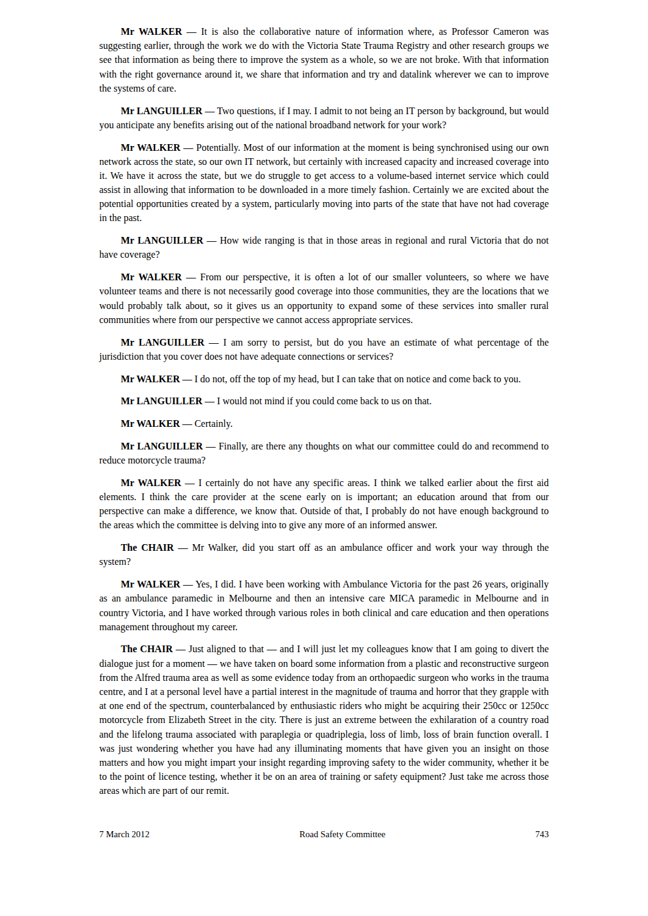Mr WALKER — It is also the collaborative nature of information where, as Professor Cameron was suggesting earlier, through the work we do with the Victoria State Trauma Registry and other research groups we see that information as being there to improve the system as a whole, so we are not broke. With that information with the right governance around it, we share that information and try and datalink wherever we can to improve the systems of care.
Mr LANGUILLER — Two questions, if I may. I admit to not being an IT person by background, but would you anticipate any benefits arising out of the national broadband network for your work?
Mr WALKER — Potentially. Most of our information at the moment is being synchronised using our own network across the state, so our own IT network, but certainly with increased capacity and increased coverage into it. We have it across the state, but we do struggle to get access to a volume-based internet service which could assist in allowing that information to be downloaded in a more timely fashion. Certainly we are excited about the potential opportunities created by a system, particularly moving into parts of the state that have not had coverage in the past.
Mr LANGUILLER — How wide ranging is that in those areas in regional and rural Victoria that do not have coverage?
Mr WALKER — From our perspective, it is often a lot of our smaller volunteers, so where we have volunteer teams and there is not necessarily good coverage into those communities, they are the locations that we would probably talk about, so it gives us an opportunity to expand some of these services into smaller rural communities where from our perspective we cannot access appropriate services.
Mr LANGUILLER — I am sorry to persist, but do you have an estimate of what percentage of the jurisdiction that you cover does not have adequate connections or services?
Mr WALKER — I do not, off the top of my head, but I can take that on notice and come back to you.
Mr LANGUILLER — I would not mind if you could come back to us on that.
Mr WALKER — Certainly.
Mr LANGUILLER — Finally, are there any thoughts on what our committee could do and recommend to reduce motorcycle trauma?
Mr WALKER — I certainly do not have any specific areas. I think we talked earlier about the first aid elements. I think the care provider at the scene early on is important; an education around that from our perspective can make a difference, we know that. Outside of that, I probably do not have enough background to the areas which the committee is delving into to give any more of an informed answer.
The CHAIR — Mr Walker, did you start off as an ambulance officer and work your way through the system?
Mr WALKER — Yes, I did. I have been working with Ambulance Victoria for the past 26 years, originally as an ambulance paramedic in Melbourne and then an intensive care MICA paramedic in Melbourne and in country Victoria, and I have worked through various roles in both clinical and care education and then operations management throughout my career.
The CHAIR — Just aligned to that — and I will just let my colleagues know that I am going to divert the dialogue just for a moment — we have taken on board some information from a plastic and reconstructive surgeon from the Alfred trauma area as well as some evidence today from an orthopaedic surgeon who works in the trauma centre, and I at a personal level have a partial interest in the magnitude of trauma and horror that they grapple with at one end of the spectrum, counterbalanced by enthusiastic riders who might be acquiring their 250cc or 1250cc motorcycle from Elizabeth Street in the city. There is just an extreme between the exhilaration of a country road and the lifelong trauma associated with paraplegia or quadriplegia, loss of limb, loss of brain function overall. I was just wondering whether you have had any illuminating moments that have given you an insight on those matters and how you might impart your insight regarding improving safety to the wider community, whether it be to the point of licence testing, whether it be on an area of training or safety equipment? Just take me across those areas which are part of our remit.
7 March 2012 Road Safety Committee 743